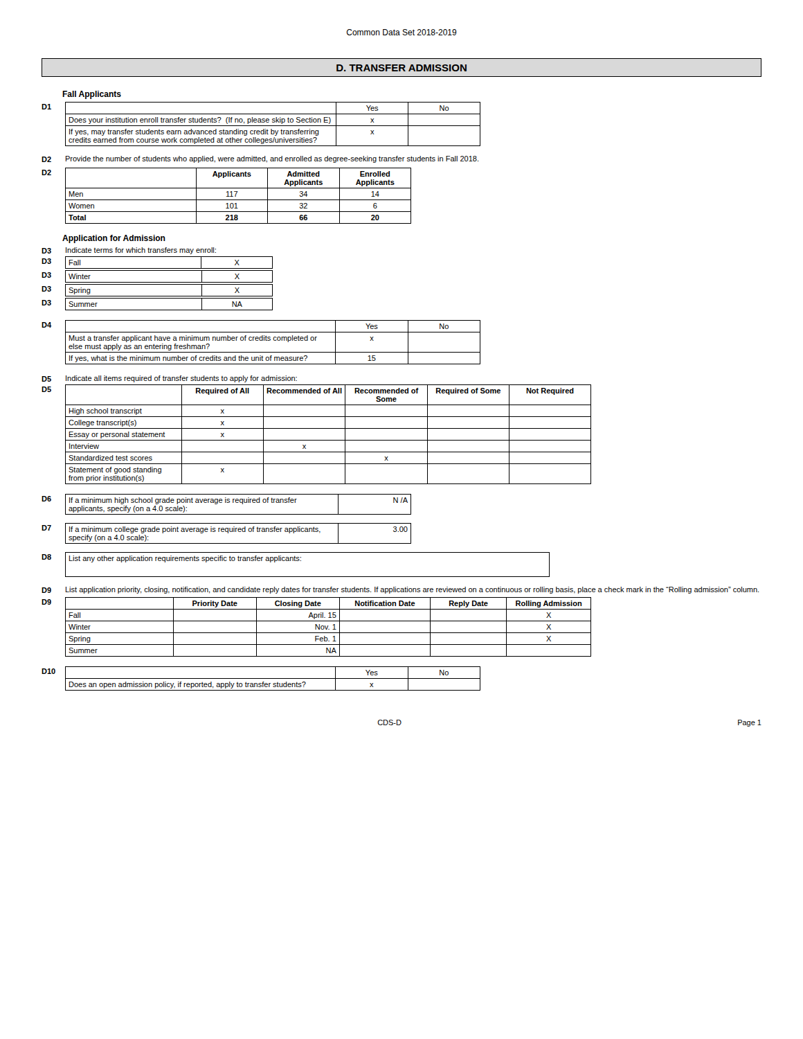Common Data Set 2018-2019
D. TRANSFER ADMISSION
Fall Applicants
D1
| | Yes | No |
| Does your institution enroll transfer students? (If no, please skip to Section E) | x | |
| If yes, may transfer students earn advanced standing credit by transferring credits earned from course work completed at other colleges/universities? | x | |
D2
Provide the number of students who applied, were admitted, and enrolled as degree-seeking transfer students in Fall 2018.
D2
| | Applicants | Admitted Applicants | Enrolled Applicants |
| Men | 117 | 34 | 14 |
| Women | 101 | 32 | 6 |
| Total | 218 | 66 | 20 |
Application for Admission
D3
Indicate terms for which transfers may enroll:
D3
| Fall | X |
D3
| Winter | X |
D3
| Spring | X |
D3
| Summer | NA |
D4
| | Yes | No |
| Must a transfer applicant have a minimum number of credits completed or else must apply as an entering freshman? | x | |
| If yes, what is the minimum number of credits and the unit of measure? | 15 | |
D5
Indicate all items required of transfer students to apply for admission:
D5
| | Required of All | Recommended of All | Recommended of Some | Required of Some | Not Required |
| High school transcript | x | | | | |
| College transcript(s) | x | | | | |
| Essay or personal statement | x | | | | |
| Interview | | x | | | |
| Standardized test scores | | | x | | |
| Statement of good standing from prior institution(s) | x | | | | |
D6
| If a minimum high school grade point average is required of transfer applicants, specify (on a 4.0 scale): | N /A |
D7
| If a minimum college grade point average is required of transfer applicants, specify (on a 4.0 scale): | 3.00 |
D8
| List any other application requirements specific to transfer applicants: |
D9
List application priority, closing, notification, and candidate reply dates for transfer students. If applications are reviewed on a continuous or rolling basis, place a check mark in the “Rolling admission” column.
D9
| | Priority Date | Closing Date | Notification Date | Reply Date | Rolling Admission |
| Fall | | April. 15 | | | X |
| Winter | | Nov. 1 | | | X |
| Spring | | Feb. 1 | | | X |
| Summer | | NA | | | |
D10
| | Yes | No |
| Does an open admission policy, if reported, apply to transfer students? | x | |
CDS-D
Page 1